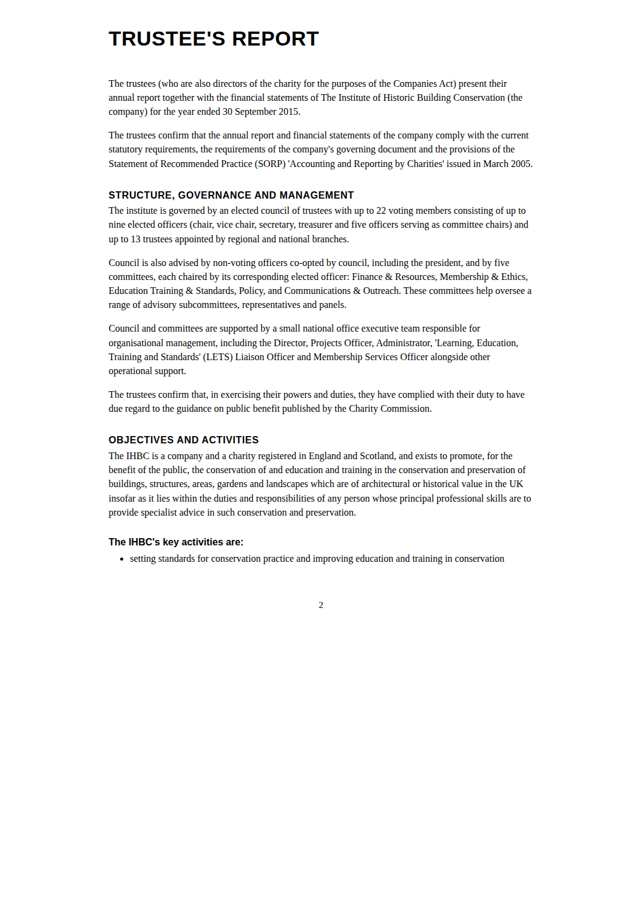TRUSTEE'S REPORT
The trustees (who are also directors of the charity for the purposes of the Companies Act) present their annual report together with the financial statements of The Institute of Historic Building Conservation (the company) for the year ended 30 September 2015.
The trustees confirm that the annual report and financial statements of the company comply with the current statutory requirements, the requirements of the company's governing document and the provisions of the Statement of Recommended Practice (SORP) 'Accounting and Reporting by Charities' issued in March 2005.
STRUCTURE, GOVERNANCE AND MANAGEMENT
The institute is governed by an elected council of trustees with up to 22 voting members consisting of up to nine elected officers (chair, vice chair, secretary, treasurer and five officers serving as committee chairs) and up to 13 trustees appointed by regional and national branches.
Council is also advised by non-voting officers co-opted by council, including the president, and by five committees, each chaired by its corresponding elected officer: Finance & Resources, Membership & Ethics, Education Training & Standards, Policy, and Communications & Outreach. These committees help oversee a range of advisory subcommittees, representatives and panels.
Council and committees are supported by a small national office executive team responsible for organisational management, including the Director, Projects Officer, Administrator, 'Learning, Education, Training and Standards' (LETS) Liaison Officer and Membership Services Officer alongside other operational support.
The trustees confirm that, in exercising their powers and duties, they have complied with their duty to have due regard to the guidance on public benefit published by the Charity Commission.
OBJECTIVES AND ACTIVITIES
The IHBC is a company and a charity registered in England and Scotland, and exists to promote, for the benefit of the public, the conservation of and education and training in the conservation and preservation of buildings, structures, areas, gardens and landscapes which are of architectural or historical value in the UK insofar as it lies within the duties and responsibilities of any person whose principal professional skills are to provide specialist advice in such conservation and preservation.
The IHBC's key activities are:
setting standards for conservation practice and improving education and training in conservation
2